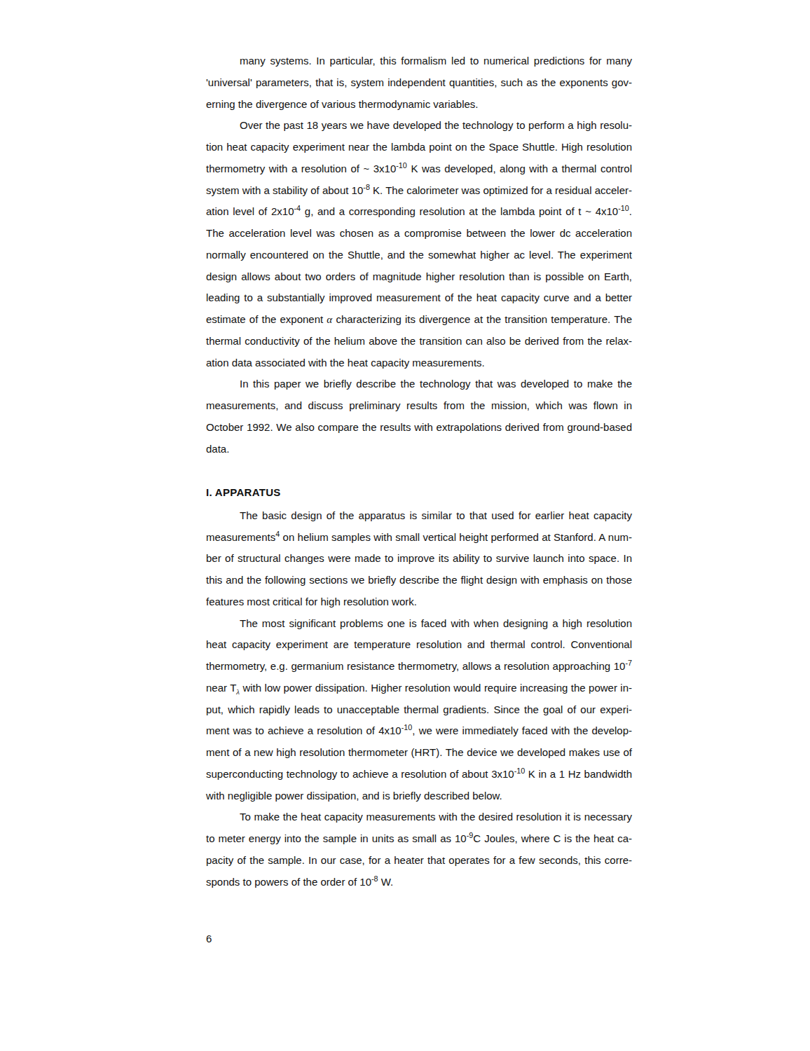many systems. In particular, this formalism led to numerical predictions for many 'universal' parameters, that is, system independent quantities, such as the exponents governing the divergence of various thermodynamic variables.
Over the past 18 years we have developed the technology to perform a high resolution heat capacity experiment near the lambda point on the Space Shuttle. High resolution thermometry with a resolution of ~ 3x10-10 K was developed, along with a thermal control system with a stability of about 10-8 K. The calorimeter was optimized for a residual acceleration level of 2x10-4 g, and a corresponding resolution at the lambda point of t ~ 4x10-10. The acceleration level was chosen as a compromise between the lower dc acceleration normally encountered on the Shuttle, and the somewhat higher ac level. The experiment design allows about two orders of magnitude higher resolution than is possible on Earth, leading to a substantially improved measurement of the heat capacity curve and a better estimate of the exponent α characterizing its divergence at the transition temperature. The thermal conductivity of the helium above the transition can also be derived from the relaxation data associated with the heat capacity measurements.
In this paper we briefly describe the technology that was developed to make the measurements, and discuss preliminary results from the mission, which was flown in October 1992. We also compare the results with extrapolations derived from ground-based data.
I. APPARATUS
The basic design of the apparatus is similar to that used for earlier heat capacity measurements4 on helium samples with small vertical height performed at Stanford. A number of structural changes were made to improve its ability to survive launch into space. In this and the following sections we briefly describe the flight design with emphasis on those features most critical for high resolution work.
The most significant problems one is faced with when designing a high resolution heat capacity experiment are temperature resolution and thermal control. Conventional thermometry, e.g. germanium resistance thermometry, allows a resolution approaching 10-7 near Tλ with low power dissipation. Higher resolution would require increasing the power input, which rapidly leads to unacceptable thermal gradients. Since the goal of our experiment was to achieve a resolution of 4x10-10, we were immediately faced with the development of a new high resolution thermometer (HRT). The device we developed makes use of superconducting technology to achieve a resolution of about 3x10-10 K in a 1 Hz bandwidth with negligible power dissipation, and is briefly described below.
To make the heat capacity measurements with the desired resolution it is necessary to meter energy into the sample in units as small as 10-9C Joules, where C is the heat capacity of the sample. In our case, for a heater that operates for a few seconds, this corresponds to powers of the order of 10-8 W.
6